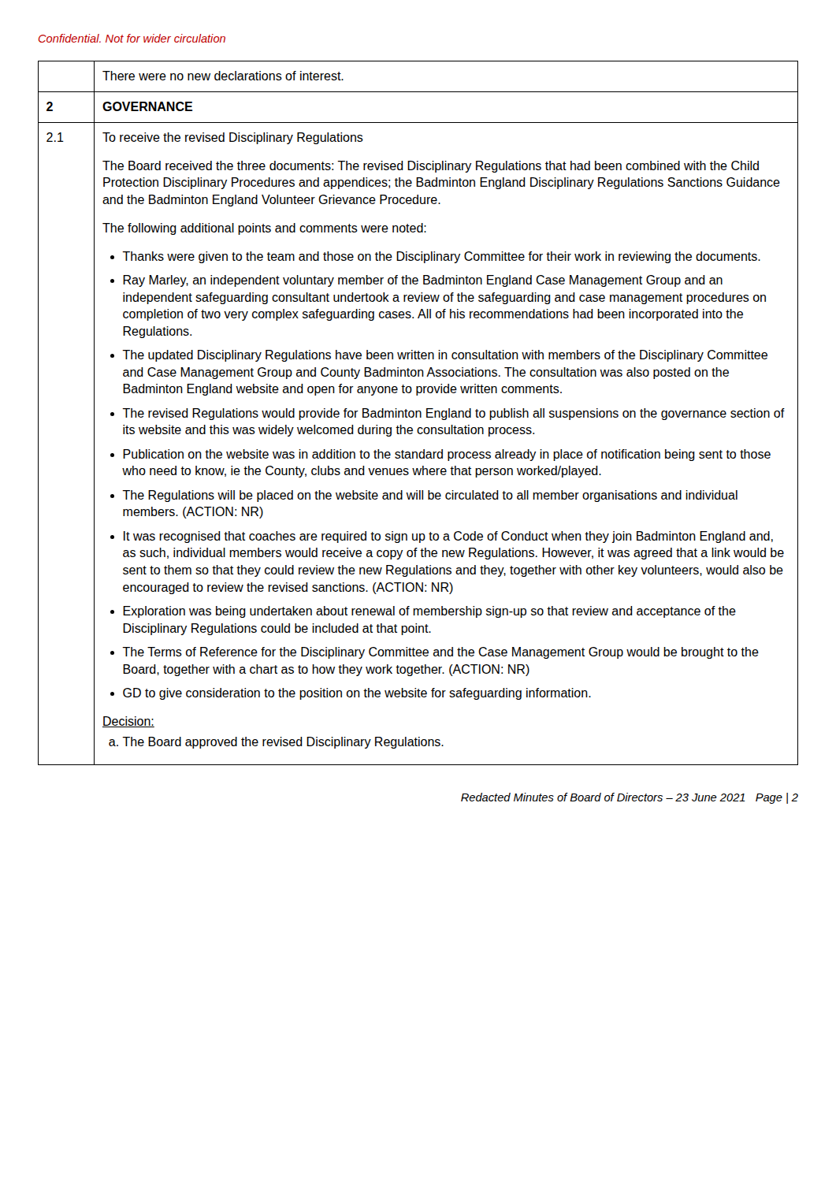Confidential. Not for wider circulation
| | There were no new declarations of interest. |
| 2 | GOVERNANCE |
| 2.1 | To receive the revised Disciplinary Regulations The Board received the three documents: The revised Disciplinary Regulations that had been combined with the Child Protection Disciplinary Procedures and appendices; the Badminton England Disciplinary Regulations Sanctions Guidance and the Badminton England Volunteer Grievance Procedure. The following additional points and comments were noted: Thanks were given to the team and those on the Disciplinary Committee for their work in reviewing the documents. Ray Marley, an independent voluntary member of the Badminton England Case Management Group and an independent safeguarding consultant undertook a review of the safeguarding and case management procedures on completion of two very complex safeguarding cases. All of his recommendations had been incorporated into the Regulations. The updated Disciplinary Regulations have been written in consultation with members of the Disciplinary Committee and Case Management Group and County Badminton Associations. The consultation was also posted on the Badminton England website and open for anyone to provide written comments. The revised Regulations would provide for Badminton England to publish all suspensions on the governance section of its website and this was widely welcomed during the consultation process. Publication on the website was in addition to the standard process already in place of notification being sent to those who need to know, ie the County, clubs and venues where that person worked/played. The Regulations will be placed on the website and will be circulated to all member organisations and individual members. (ACTION: NR) It was recognised that coaches are required to sign up to a Code of Conduct when they join Badminton England and, as such, individual members would receive a copy of the new Regulations. However, it was agreed that a link would be sent to them so that they could review the new Regulations and they, together with other key volunteers, would also be encouraged to review the revised sanctions. (ACTION: NR) Exploration was being undertaken about renewal of membership sign-up so that review and acceptance of the Disciplinary Regulations could be included at that point. The Terms of Reference for the Disciplinary Committee and the Case Management Group would be brought to the Board, together with a chart as to how they work together. (ACTION: NR) GD to give consideration to the position on the website for safeguarding information. Decision: The Board approved the revised Disciplinary Regulations. |
Redacted Minutes of Board of Directors – 23 June 2021 Page | 2